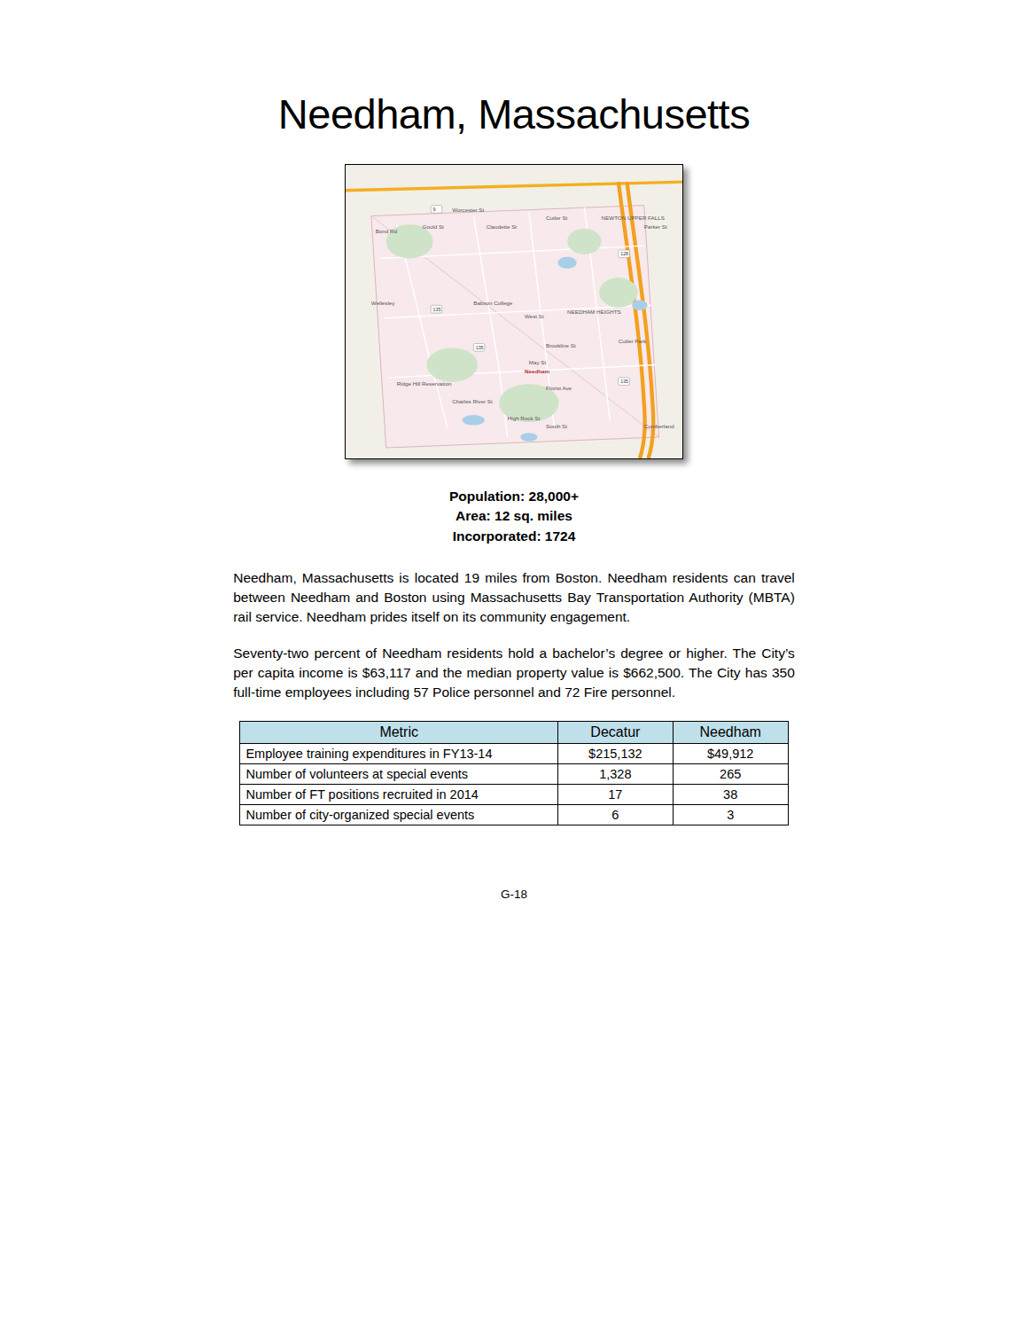Needham, Massachusetts
Population: 28,000+
Area: 12 sq. miles
Incorporated: 1724
Needham, Massachusetts is located 19 miles from Boston. Needham residents can travel between Needham and Boston using Massachusetts Bay Transportation Authority (MBTA) rail service. Needham prides itself on its community engagement.
Seventy-two percent of Needham residents hold a bachelor’s degree or higher. The City’s per capita income is $63,117 and the median property value is $662,500. The City has 350 full-time employees including 57 Police personnel and 72 Fire personnel.
| Metric | Decatur | Needham |
| --- | --- | --- |
| Employee training expenditures in FY13-14 | $215,132 | $49,912 |
| Number of volunteers at special events | 1,328 | 265 |
| Number of FT positions recruited in 2014 | 17 | 38 |
| Number of city-organized special events | 6 | 3 |
G-18